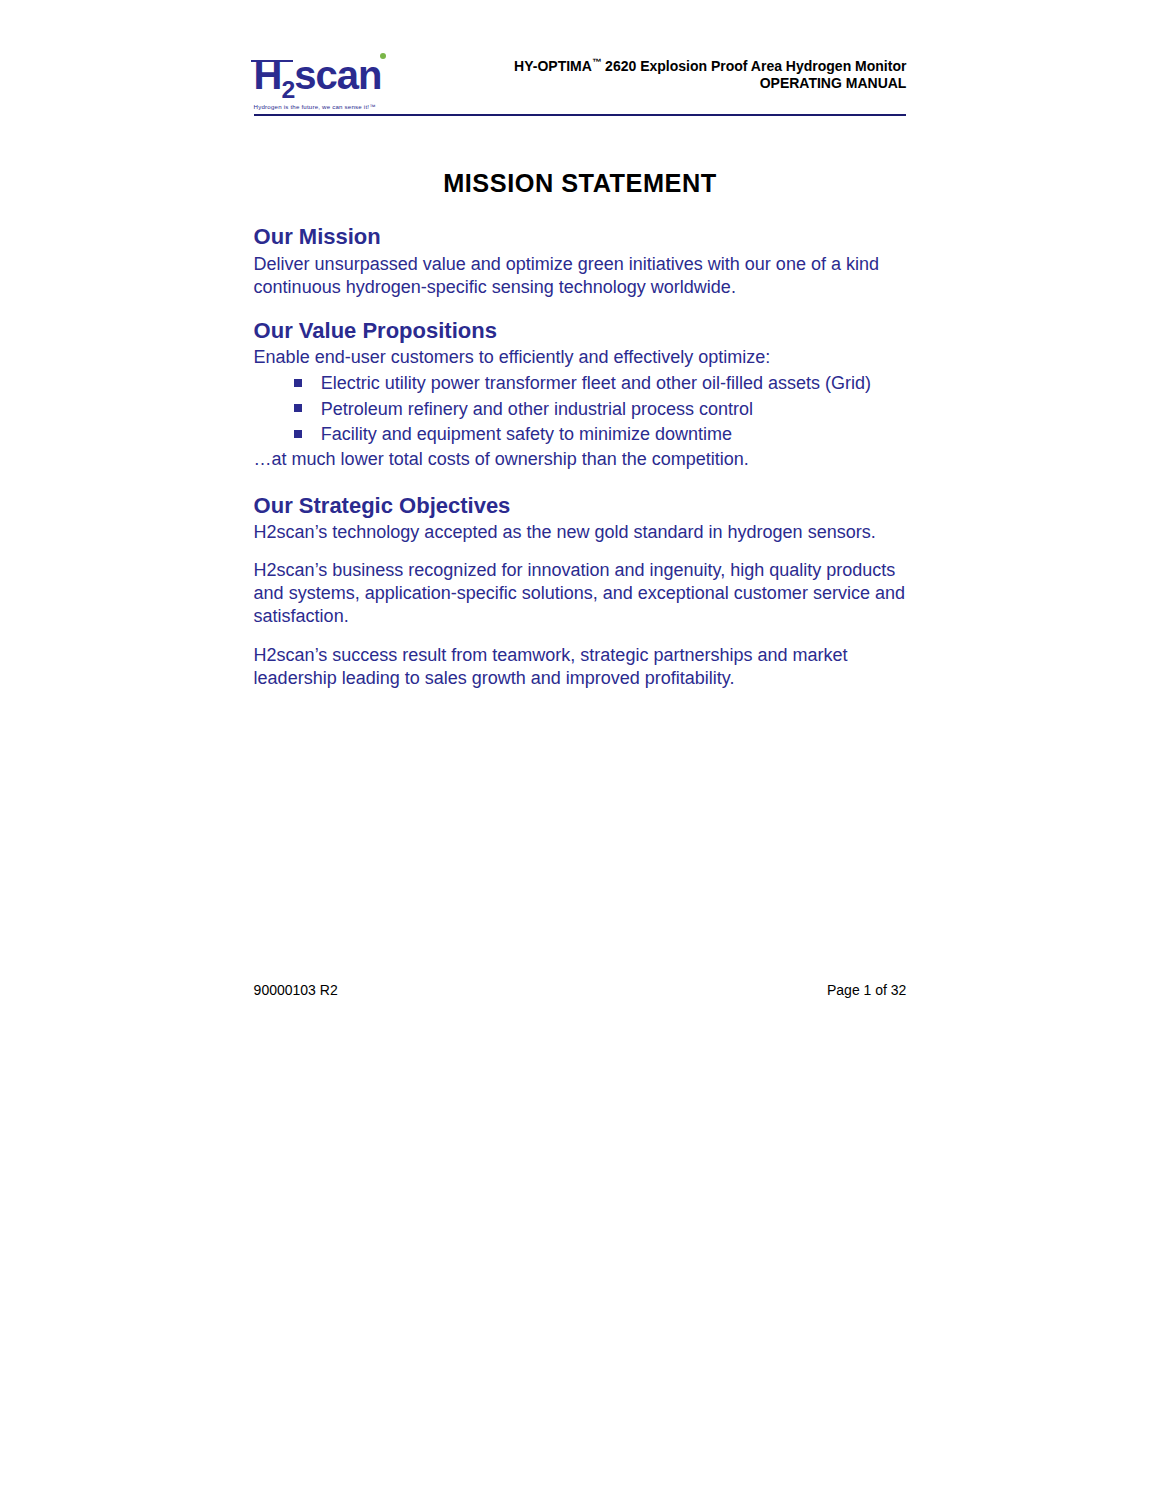H 2scan
Hydrogen is the future, we can sense it!™
HY-OPTIMA™ 2620 Explosion Proof Area Hydrogen Monitor
OPERATING MANUAL
MISSION STATEMENT
Our Mission
Deliver unsurpassed value and optimize green initiatives with our one of a kind continuous hydrogen-specific sensing technology worldwide.
Our Value Propositions
Enable end-user customers to efficiently and effectively optimize:
Electric utility power transformer fleet and other oil-filled assets (Grid)
Petroleum refinery and other industrial process control
Facility and equipment safety to minimize downtime
…at much lower total costs of ownership than the competition.
Our Strategic Objectives
H2scan’s technology accepted as the new gold standard in hydrogen sensors.
H2scan’s business recognized for innovation and ingenuity, high quality products and systems, application-specific solutions, and exceptional customer service and satisfaction.
H2scan’s success result from teamwork, strategic partnerships and market leadership leading to sales growth and improved profitability.
90000103 R2
Page 1 of 32